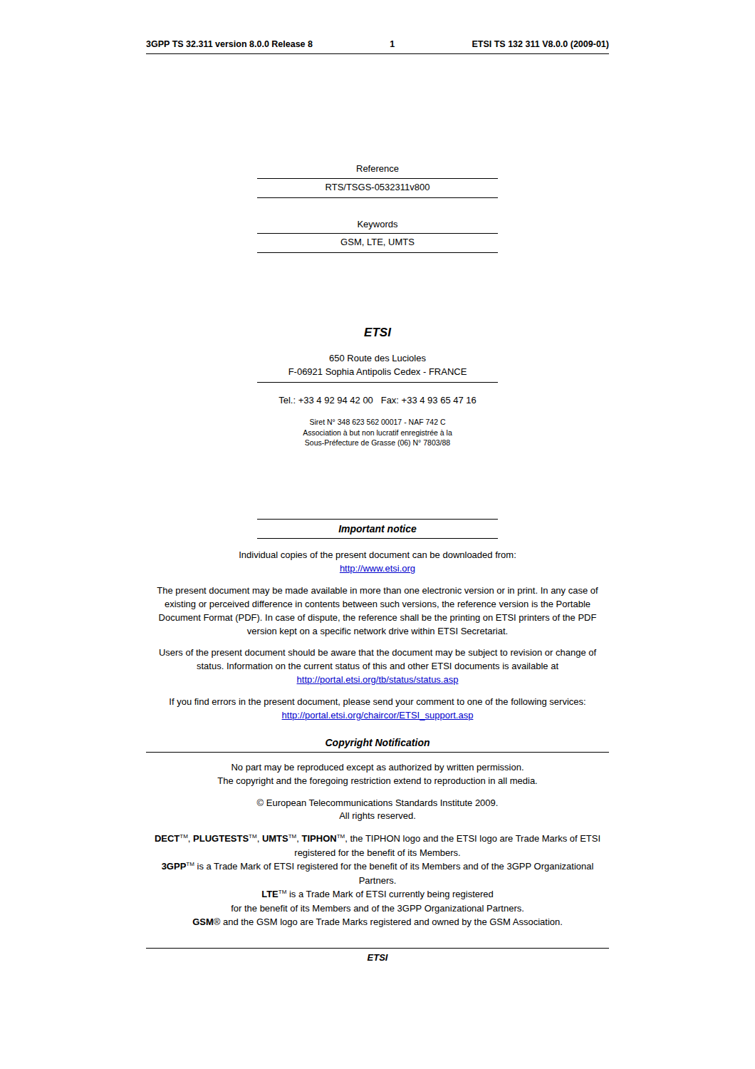3GPP TS 32.311 version 8.0.0 Release 8
1
ETSI TS 132 311 V8.0.0 (2009-01)
Reference
RTS/TSGS-0532311v800
Keywords
GSM, LTE, UMTS
ETSI
650 Route des Lucioles
F-06921 Sophia Antipolis Cedex - FRANCE
Tel.: +33 4 92 94 42 00 Fax: +33 4 93 65 47 16
Siret N° 348 623 562 00017 - NAF 742 C
Association à but non lucratif enregistrée à la
Sous-Préfecture de Grasse (06) N° 7803/88
Important notice
Individual copies of the present document can be downloaded from:
http://www.etsi.org
The present document may be made available in more than one electronic version or in print. In any case of existing or perceived difference in contents between such versions, the reference version is the Portable Document Format (PDF). In case of dispute, the reference shall be the printing on ETSI printers of the PDF version kept on a specific network drive within ETSI Secretariat.
Users of the present document should be aware that the document may be subject to revision or change of status. Information on the current status of this and other ETSI documents is available at
http://portal.etsi.org/tb/status/status.asp
If you find errors in the present document, please send your comment to one of the following services:
http://portal.etsi.org/chaircor/ETSI_support.asp
Copyright Notification
No part may be reproduced except as authorized by written permission.
The copyright and the foregoing restriction extend to reproduction in all media.
© European Telecommunications Standards Institute 2009.
All rights reserved.
DECTTM, PLUGTESTSTM, UMTSTM, TIPHONTM, the TIPHON logo and the ETSI logo are Trade Marks of ETSI registered for the benefit of its Members.
3GPPTM is a Trade Mark of ETSI registered for the benefit of its Members and of the 3GPP Organizational Partners.
LTETM is a Trade Mark of ETSI currently being registered
for the benefit of its Members and of the 3GPP Organizational Partners.
GSM® and the GSM logo are Trade Marks registered and owned by the GSM Association.
ETSI